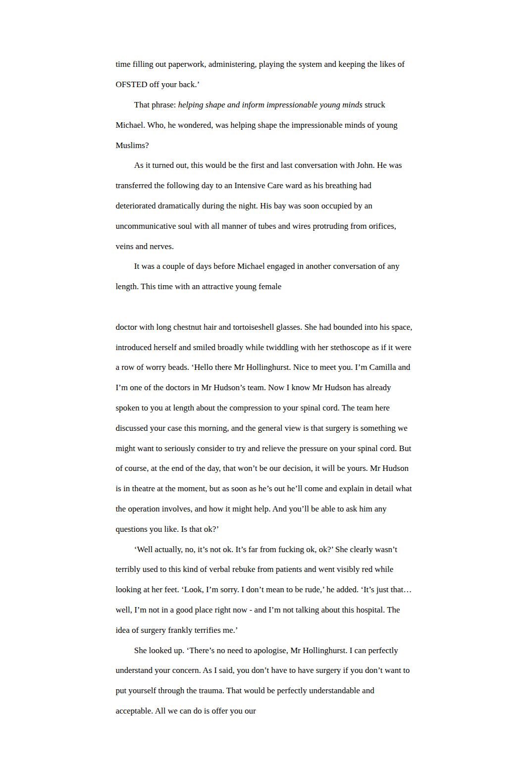time filling out paperwork, administering, playing the system and keeping the likes of OFSTED off your back.’
That phrase: helping shape and inform impressionable young minds struck Michael. Who, he wondered, was helping shape the impressionable minds of young Muslims?
As it turned out, this would be the first and last conversation with John. He was transferred the following day to an Intensive Care ward as his breathing had deteriorated dramatically during the night. His bay was soon occupied by an uncommunicative soul with all manner of tubes and wires protruding from orifices, veins and nerves.
It was a couple of days before Michael engaged in another conversation of any length. This time with an attractive young female
doctor with long chestnut hair and tortoiseshell glasses. She had bounded into his space, introduced herself and smiled broadly while twiddling with her stethoscope as if it were a row of worry beads. ‘Hello there Mr Hollinghurst. Nice to meet you. I’m Camilla and I’m one of the doctors in Mr Hudson’s team. Now I know Mr Hudson has already spoken to you at length about the compression to your spinal cord. The team here discussed your case this morning, and the general view is that surgery is something we might want to seriously consider to try and relieve the pressure on your spinal cord. But of course, at the end of the day, that won’t be our decision, it will be yours. Mr Hudson is in theatre at the moment, but as soon as he’s out he’ll come and explain in detail what the operation involves, and how it might help. And you’ll be able to ask him any questions you like. Is that ok?’
‘Well actually, no, it’s not ok. It’s far from fucking ok, ok?’ She clearly wasn’t terribly used to this kind of verbal rebuke from patients and went visibly red while looking at her feet. ‘Look, I’m sorry. I don’t mean to be rude,’ he added. ‘It’s just that… well, I’m not in a good place right now - and I’m not talking about this hospital. The idea of surgery frankly terrifies me.’
She looked up. ‘There’s no need to apologise, Mr Hollinghurst. I can perfectly understand your concern. As I said, you don’t have to have surgery if you don’t want to put yourself through the trauma. That would be perfectly understandable and acceptable. All we can do is offer you our